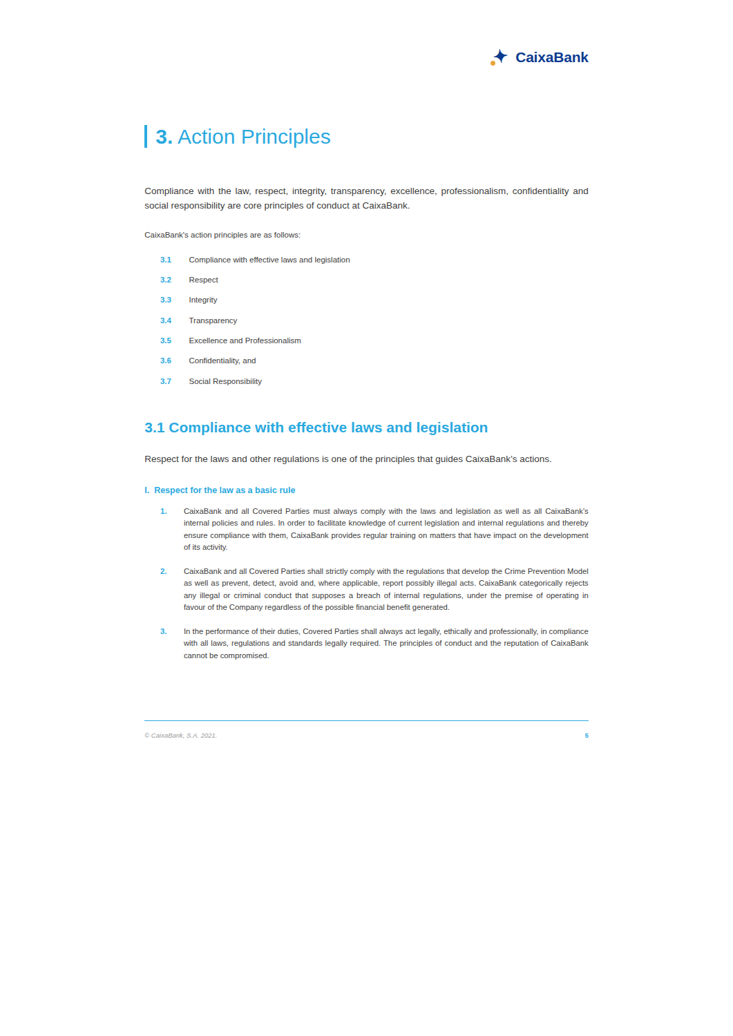✦
CaixaBank
3. Action Principles
Compliance with the law, respect, integrity, transparency, excellence, professionalism, confidentiality and social responsibility are core principles of conduct at CaixaBank.
CaixaBank's action principles are as follows:
3.1 Compliance with effective laws and legislation
3.2 Respect
3.3 Integrity
3.4 Transparency
3.5 Excellence and Professionalism
3.6 Confidentiality, and
3.7 Social Responsibility
3.1 Compliance with effective laws and legislation
Respect for the laws and other regulations is one of the principles that guides CaixaBank’s actions.
I. Respect for the law as a basic rule
CaixaBank and all Covered Parties must always comply with the laws and legislation as well as all CaixaBank’s internal policies and rules. In order to facilitate knowledge of current legislation and internal regulations and thereby ensure compliance with them, CaixaBank provides regular training on matters that have impact on the development of its activity.
CaixaBank and all Covered Parties shall strictly comply with the regulations that develop the Crime Prevention Model as well as prevent, detect, avoid and, where applicable, report possibly illegal acts. CaixaBank categorically rejects any illegal or criminal conduct that supposes a breach of internal regulations, under the premise of operating in favour of the Company regardless of the possible financial benefit generated.
In the performance of their duties, Covered Parties shall always act legally, ethically and professionally, in compliance with all laws, regulations and standards legally required. The principles of conduct and the reputation of CaixaBank cannot be compromised.
© CaixaBank, S.A. 2021. 5